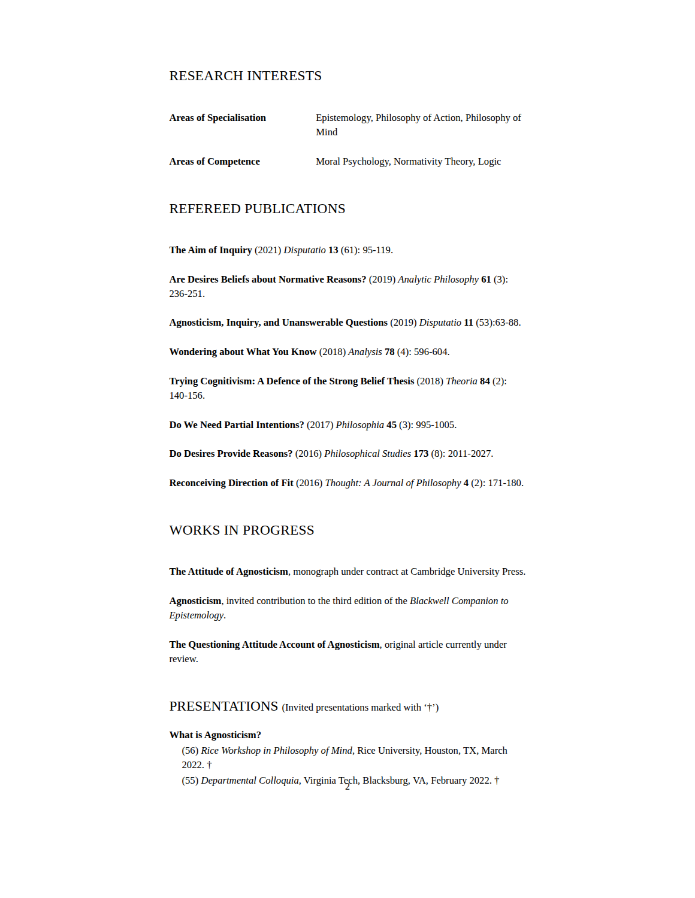RESEARCH INTERESTS
Areas of Specialisation
Epistemology, Philosophy of Action, Philosophy of Mind
Areas of Competence
Moral Psychology, Normativity Theory, Logic
REFEREED PUBLICATIONS
The Aim of Inquiry (2021) Disputatio 13 (61): 95-119.
Are Desires Beliefs about Normative Reasons? (2019) Analytic Philosophy 61 (3): 236-251.
Agnosticism, Inquiry, and Unanswerable Questions (2019) Disputatio 11 (53):63-88.
Wondering about What You Know (2018) Analysis 78 (4): 596-604.
Trying Cognitivism: A Defence of the Strong Belief Thesis (2018) Theoria 84 (2): 140-156.
Do We Need Partial Intentions? (2017) Philosophia 45 (3): 995-1005.
Do Desires Provide Reasons? (2016) Philosophical Studies 173 (8): 2011-2027.
Reconceiving Direction of Fit (2016) Thought: A Journal of Philosophy 4 (2): 171-180.
WORKS IN PROGRESS
The Attitude of Agnosticism, monograph under contract at Cambridge University Press.
Agnosticism, invited contribution to the third edition of the Blackwell Companion to Epistemology.
The Questioning Attitude Account of Agnosticism, original article currently under review.
PRESENTATIONS (Invited presentations marked with ‘†’)
What is Agnosticism?
(56) Rice Workshop in Philosophy of Mind, Rice University, Houston, TX, March 2022. †
(55) Departmental Colloquia, Virginia Tech, Blacksburg, VA, February 2022. †
2